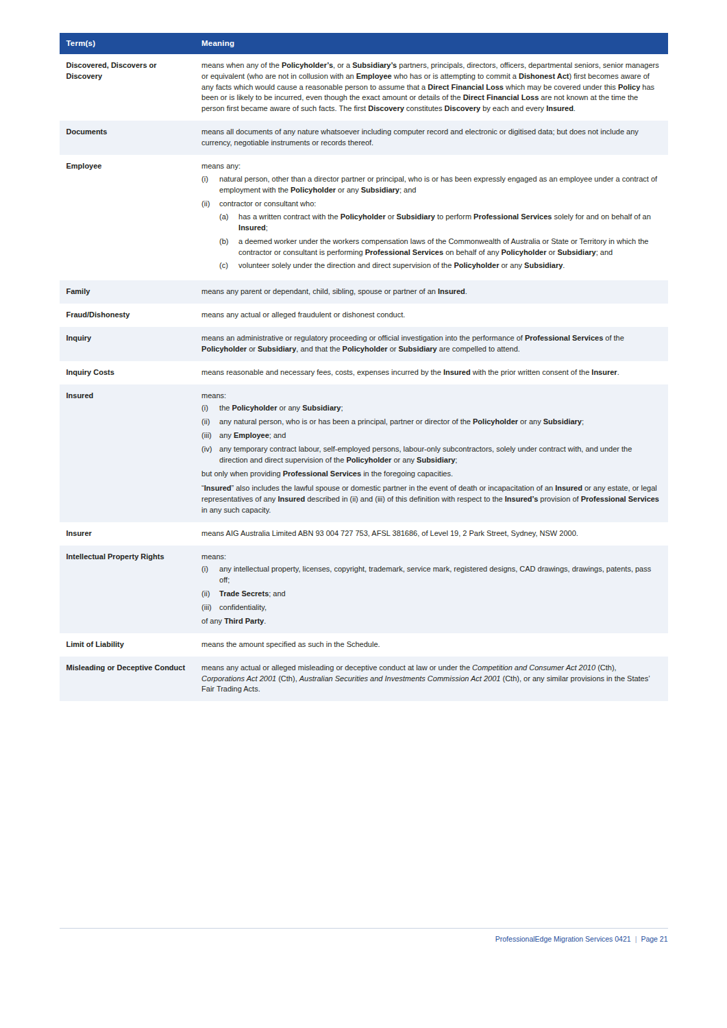| Term(s) | Meaning |
| --- | --- |
| Discovered, Discovers or Discovery | means when any of the Policyholder’s , or a Subsidiary’s partners, principals, directors, officers, departmental seniors, senior managers or equivalent (who are not in collusion with an Employee who has or is attempting to commit a Dishonest Act ) first becomes aware of any facts which would cause a reasonable person to assume that a Direct Financial Loss which may be covered under this Policy has been or is likely to be incurred, even though the exact amount or details of the Direct Financial Loss are not known at the time the person first became aware of such facts. The first Discovery constitutes Discovery by each and every Insured . |
| Documents | means all documents of any nature whatsoever including computer record and electronic or digitised data; but does not include any currency, negotiable instruments or records thereof. |
| Employee | means any: (i) natural person, other than a director partner or principal, who is or has been expressly engaged as an employee under a contract of employment with the Policyholder or any Subsidiary ; and (ii) contractor or consultant who: (a) has a written contract with the Policyholder or Subsidiary to perform Professional Services solely for and on behalf of an Insured ; (b) a deemed worker under the workers compensation laws of the Commonwealth of Australia or State or Territory in which the contractor or consultant is performing Professional Services on behalf of any Policyholder or Subsidiary ; and (c) volunteer solely under the direction and direct supervision of the Policyholder or any Subsidiary . |
| Family | means any parent or dependant, child, sibling, spouse or partner of an Insured . |
| Fraud/Dishonesty | means any actual or alleged fraudulent or dishonest conduct. |
| Inquiry | means an administrative or regulatory proceeding or official investigation into the performance of Professional Services of the Policyholder or Subsidiary , and that the Policyholder or Subsidiary are compelled to attend. |
| Inquiry Costs | means reasonable and necessary fees, costs, expenses incurred by the Insured with the prior written consent of the Insurer . |
| Insured | means: (i) the Policyholder or any Subsidiary ; (ii) any natural person, who is or has been a principal, partner or director of the Policyholder or any Subsidiary ; (iii) any Employee ; and (iv) any temporary contract labour, self-employed persons, labour-only subcontractors, solely under contract with, and under the direction and direct supervision of the Policyholder or any Subsidiary ; but only when providing Professional Services in the foregoing capacities. “ Insured ” also includes the lawful spouse or domestic partner in the event of death or incapacitation of an Insured or any estate, or legal representatives of any Insured described in (ii) and (iii) of this definition with respect to the Insured’s provision of Professional Services in any such capacity. |
| Insurer | means AIG Australia Limited ABN 93 004 727 753, AFSL 381686, of Level 19, 2 Park Street, Sydney, NSW 2000. |
| Intellectual Property Rights | means: (i) any intellectual property, licenses, copyright, trademark, service mark, registered designs, CAD drawings, drawings, patents, pass off; (ii) Trade Secrets ; and (iii) confidentiality, of any Third Party . |
| Limit of Liability | means the amount specified as such in the Schedule. |
| Misleading or Deceptive Conduct | means any actual or alleged misleading or deceptive conduct at law or under the Competition and Consumer Act 2010 (Cth), Corporations Act 2001 (Cth), Australian Securities and Investments Commission Act 2001 (Cth), or any similar provisions in the States’ Fair Trading Acts. |
ProfessionalEdge Migration Services 0421|Page 21